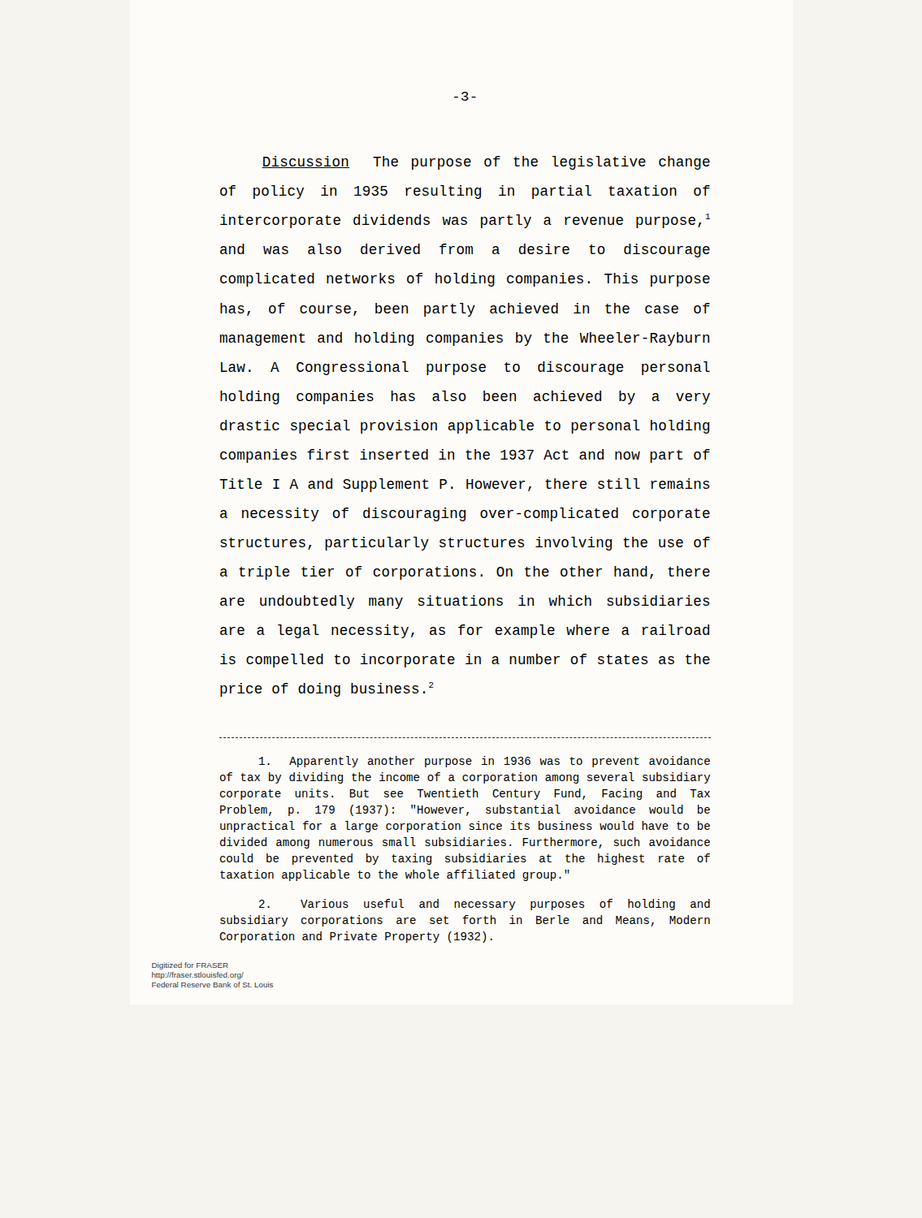-3-
Discussion The purpose of the legislative change of policy in 1935 resulting in partial taxation of intercorporate dividends was partly a revenue purpose,1 and was also derived from a desire to discourage complicated networks of holding companies. This purpose has, of course, been partly achieved in the case of management and holding companies by the Wheeler-Rayburn Law. A Congressional purpose to discourage personal holding companies has also been achieved by a very drastic special provision applicable to personal holding companies first inserted in the 1937 Act and now part of Title I A and Supplement P. However, there still remains a necessity of discouraging over-complicated corporate structures, particularly structures involving the use of a triple tier of corporations. On the other hand, there are undoubtedly many situations in which subsidiaries are a legal necessity, as for example where a railroad is compelled to incorporate in a number of states as the price of doing business.2
1. Apparently another purpose in 1936 was to prevent avoidance of tax by dividing the income of a corporation among several subsidiary corporate units. But see Twentieth Century Fund, Facing and Tax Problem, p. 179 (1937): "However, substantial avoidance would be unpractical for a large corporation since its business would have to be divided among numerous small subsidiaries. Furthermore, such avoidance could be prevented by taxing subsidiaries at the highest rate of taxation applicable to the whole affiliated group."
2. Various useful and necessary purposes of holding and subsidiary corporations are set forth in Berle and Means, Modern Corporation and Private Property (1932).
Digitized for FRASER
http://fraser.stlouisfed.org/
Federal Reserve Bank of St. Louis